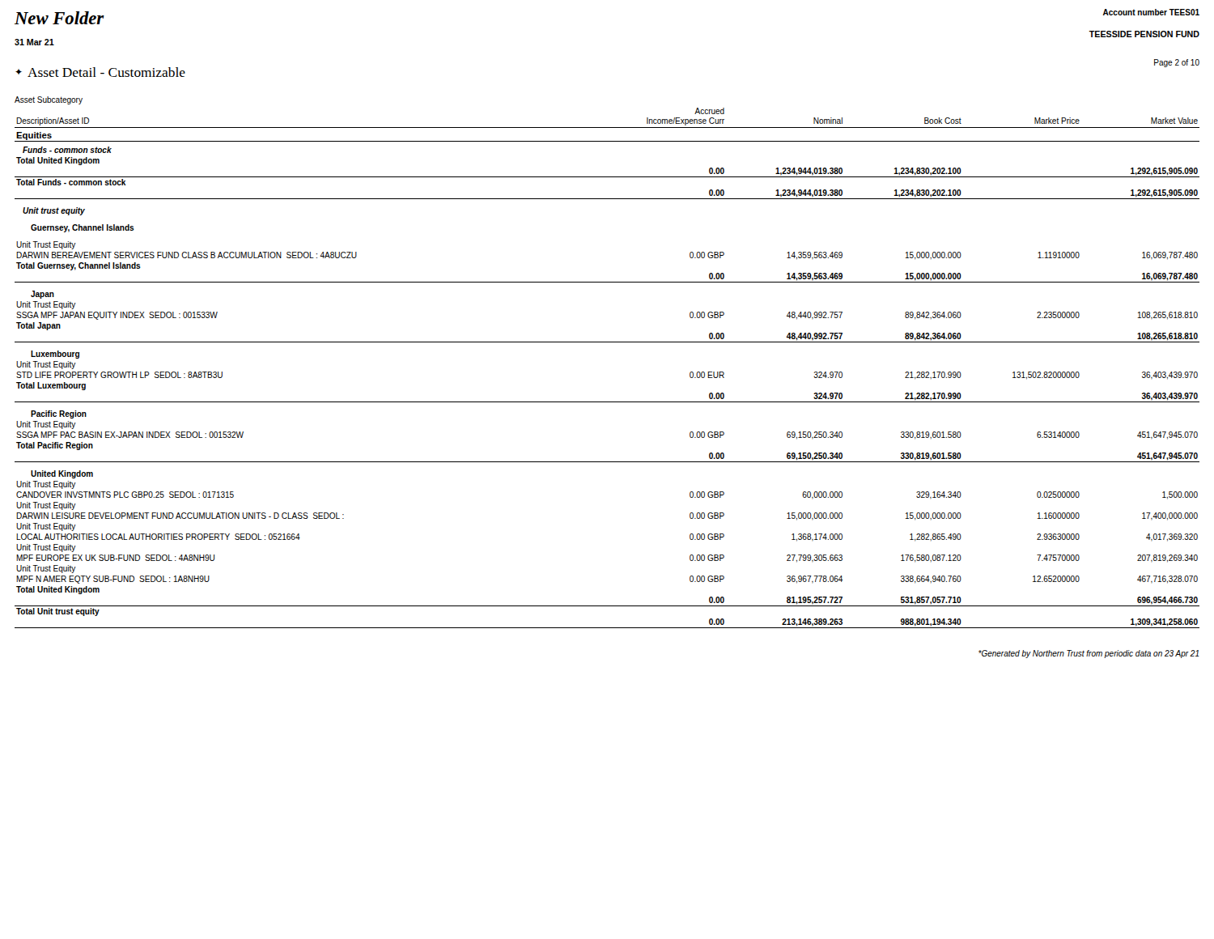Account number TEES01
New Folder
31 Mar 21
TEESSIDE PENSION FUND
Page 2 of 10
✦Asset Detail - Customizable
Asset Subcategory
| | Accrued | | | | |
| --- | --- | --- | --- | --- | --- |
| Description/Asset ID | Income/Expense Curr | Nominal | Book Cost | Market Price | Market Value |
| Equities |
| Funds - common stock | |
| Total United Kingdom | |
| | 0.00 | 1,234,944,019.380 | 1,234,830,202.100 | | 1,292,615,905.090 |
| Total Funds - common stock | |
| | 0.00 | 1,234,944,019.380 | 1,234,830,202.100 | | 1,292,615,905.090 |
| Unit trust equity | |
| Guernsey, Channel Islands | |
| Unit Trust Equity | |
| DARWIN BEREAVEMENT SERVICES FUND CLASS B ACCUMULATION SEDOL : 4A8UCZU | 0.00 GBP | 14,359,563.469 | 15,000,000.000 | 1.11910000 | 16,069,787.480 |
| Total Guernsey, Channel Islands | |
| | 0.00 | 14,359,563.469 | 15,000,000.000 | | 16,069,787.480 |
| Japan | |
| Unit Trust Equity | |
| SSGA MPF JAPAN EQUITY INDEX SEDOL : 001533W | 0.00 GBP | 48,440,992.757 | 89,842,364.060 | 2.23500000 | 108,265,618.810 |
| Total Japan | |
| | 0.00 | 48,440,992.757 | 89,842,364.060 | | 108,265,618.810 |
| Luxembourg | |
| Unit Trust Equity | |
| STD LIFE PROPERTY GROWTH LP SEDOL : 8A8TB3U | 0.00 EUR | 324.970 | 21,282,170.990 | 131,502.82000000 | 36,403,439.970 |
| Total Luxembourg | |
| | 0.00 | 324.970 | 21,282,170.990 | | 36,403,439.970 |
| Pacific Region | |
| Unit Trust Equity | |
| SSGA MPF PAC BASIN EX-JAPAN INDEX SEDOL : 001532W | 0.00 GBP | 69,150,250.340 | 330,819,601.580 | 6.53140000 | 451,647,945.070 |
| Total Pacific Region | |
| | 0.00 | 69,150,250.340 | 330,819,601.580 | | 451,647,945.070 |
| United Kingdom | |
| Unit Trust Equity | |
| CANDOVER INVSTMNTS PLC GBP0.25 SEDOL : 0171315 | 0.00 GBP | 60,000.000 | 329,164.340 | 0.02500000 | 1,500.000 |
| Unit Trust Equity | |
| DARWIN LEISURE DEVELOPMENT FUND ACCUMULATION UNITS - D CLASS SEDOL : | 0.00 GBP | 15,000,000.000 | 15,000,000.000 | 1.16000000 | 17,400,000.000 |
| Unit Trust Equity | |
| LOCAL AUTHORITIES LOCAL AUTHORITIES PROPERTY SEDOL : 0521664 | 0.00 GBP | 1,368,174.000 | 1,282,865.490 | 2.93630000 | 4,017,369.320 |
| Unit Trust Equity | |
| MPF EUROPE EX UK SUB-FUND SEDOL : 4A8NH9U | 0.00 GBP | 27,799,305.663 | 176,580,087.120 | 7.47570000 | 207,819,269.340 |
| Unit Trust Equity | |
| MPF N AMER EQTY SUB-FUND SEDOL : 1A8NH9U | 0.00 GBP | 36,967,778.064 | 338,664,940.760 | 12.65200000 | 467,716,328.070 |
| Total United Kingdom | |
| | 0.00 | 81,195,257.727 | 531,857,057.710 | | 696,954,466.730 |
| Total Unit trust equity | |
| | 0.00 | 213,146,389.263 | 988,801,194.340 | | 1,309,341,258.060 |
*Generated by Northern Trust from periodic data on 23 Apr 21